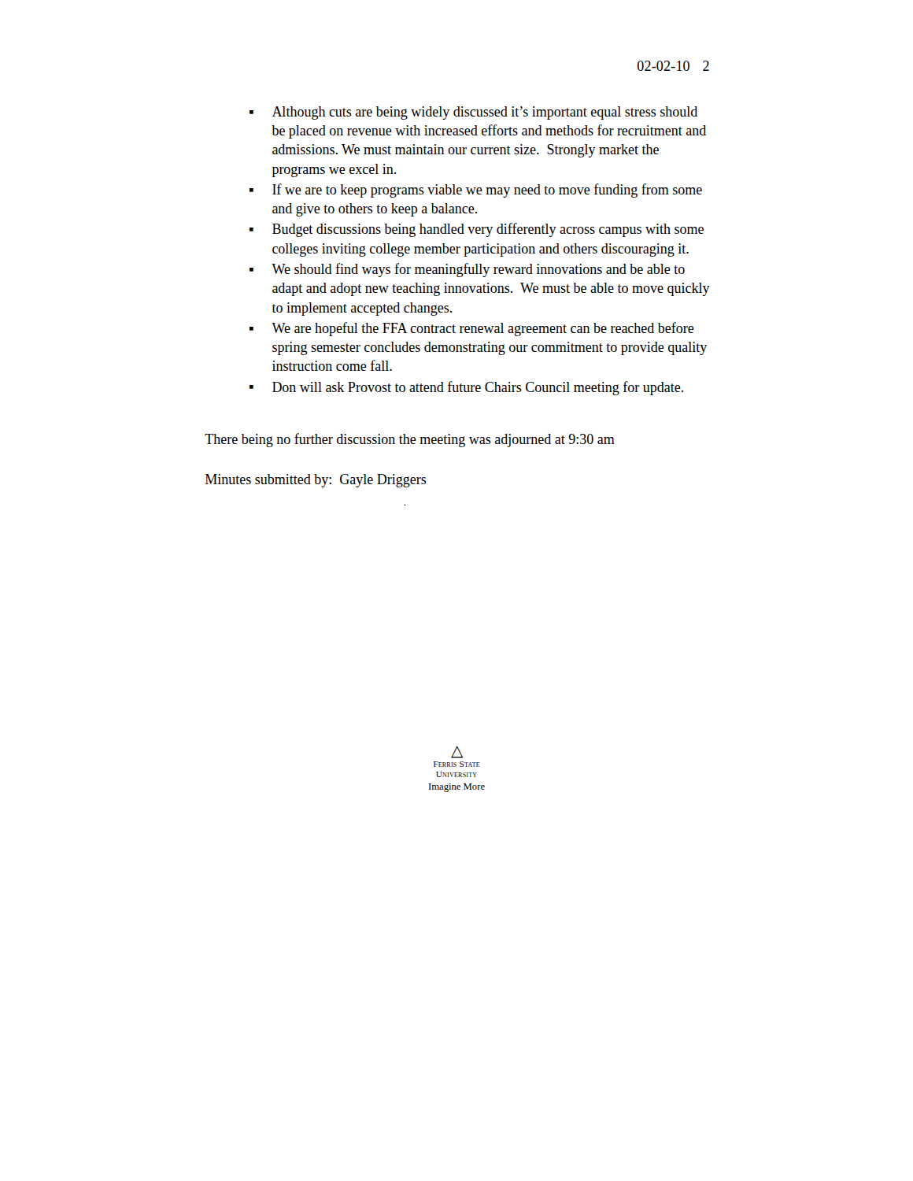02-02-10 2
Although cuts are being widely discussed it’s important equal stress should be placed on revenue with increased efforts and methods for recruitment and admissions. We must maintain our current size. Strongly market the programs we excel in.
If we are to keep programs viable we may need to move funding from some and give to others to keep a balance.
Budget discussions being handled very differently across campus with some colleges inviting college member participation and others discouraging it.
We should find ways for meaningfully reward innovations and be able to adapt and adopt new teaching innovations. We must be able to move quickly to implement accepted changes.
We are hopeful the FFA contract renewal agreement can be reached before spring semester concludes demonstrating our commitment to provide quality instruction come fall.
Don will ask Provost to attend future Chairs Council meeting for update.
There being no further discussion the meeting was adjourned at 9:30 am
Minutes submitted by: Gayle Driggers
.
△
Ferris State
University
Imagine More